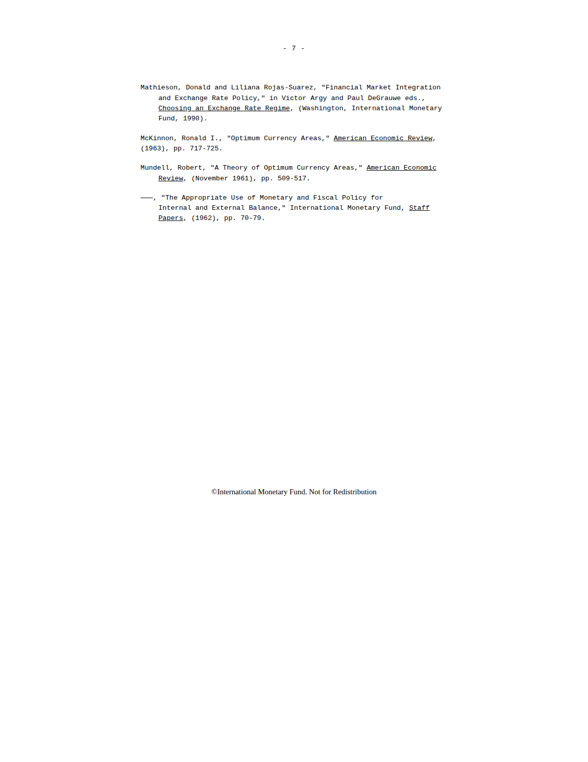- 7 -
Mathieson, Donald and Liliana Rojas-Suarez, "Financial Market Integration and Exchange Rate Policy," in Victor Argy and Paul DeGrauwe eds., Choosing an Exchange Rate Regime, (Washington, International Monetary Fund, 1990).
McKinnon, Ronald I., "Optimum Currency Areas," American Economic Review,
(1963), pp. 717-725.
Mundell, Robert, "A Theory of Optimum Currency Areas," American Economic Review, (November 1961), pp. 509-517.
———, "The Appropriate Use of Monetary and Fiscal Policy for Internal and External Balance," International Monetary Fund, Staff Papers, (1962), pp. 70-79.
©International Monetary Fund. Not for Redistribution